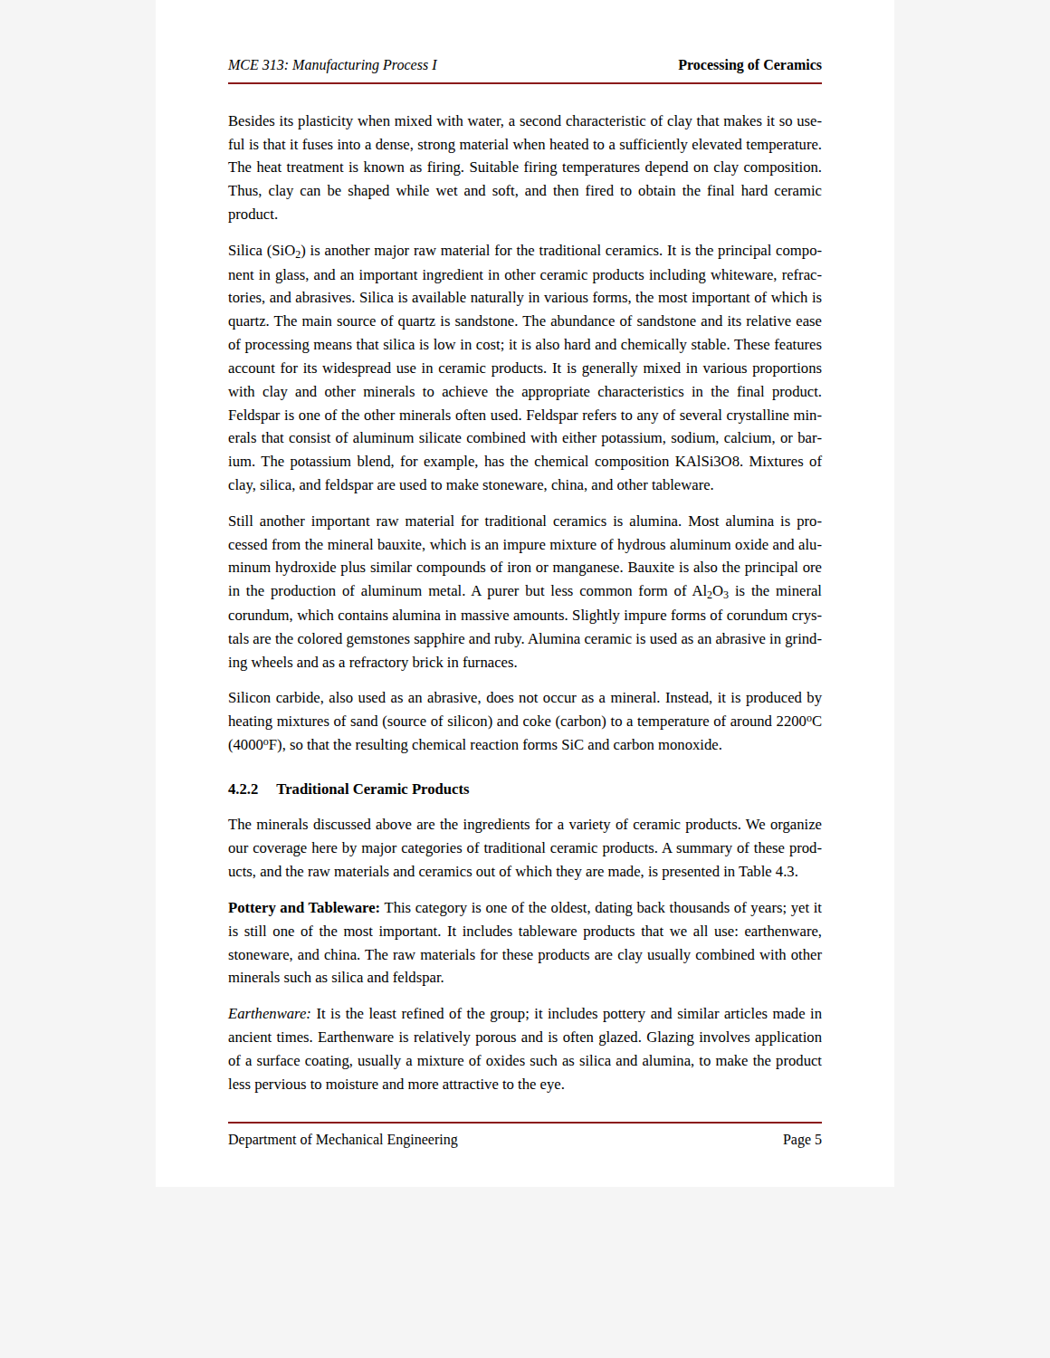MCE 313: Manufacturing Process I Processing of Ceramics
Besides its plasticity when mixed with water, a second characteristic of clay that makes it so useful is that it fuses into a dense, strong material when heated to a sufficiently elevated temperature. The heat treatment is known as firing. Suitable firing temperatures depend on clay composition. Thus, clay can be shaped while wet and soft, and then fired to obtain the final hard ceramic product.
Silica (SiO2) is another major raw material for the traditional ceramics. It is the principal component in glass, and an important ingredient in other ceramic products including whiteware, refractories, and abrasives. Silica is available naturally in various forms, the most important of which is quartz. The main source of quartz is sandstone. The abundance of sandstone and its relative ease of processing means that silica is low in cost; it is also hard and chemically stable. These features account for its widespread use in ceramic products. It is generally mixed in various proportions with clay and other minerals to achieve the appropriate characteristics in the final product. Feldspar is one of the other minerals often used. Feldspar refers to any of several crystalline minerals that consist of aluminum silicate combined with either potassium, sodium, calcium, or barium. The potassium blend, for example, has the chemical composition KAlSi3O8. Mixtures of clay, silica, and feldspar are used to make stoneware, china, and other tableware.
Still another important raw material for traditional ceramics is alumina. Most alumina is processed from the mineral bauxite, which is an impure mixture of hydrous aluminum oxide and aluminum hydroxide plus similar compounds of iron or manganese. Bauxite is also the principal ore in the production of aluminum metal. A purer but less common form of Al2O3 is the mineral corundum, which contains alumina in massive amounts. Slightly impure forms of corundum crystals are the colored gemstones sapphire and ruby. Alumina ceramic is used as an abrasive in grinding wheels and as a refractory brick in furnaces.
Silicon carbide, also used as an abrasive, does not occur as a mineral. Instead, it is produced by heating mixtures of sand (source of silicon) and coke (carbon) to a temperature of around 2200oC (4000oF), so that the resulting chemical reaction forms SiC and carbon monoxide.
4.2.2 Traditional Ceramic Products
The minerals discussed above are the ingredients for a variety of ceramic products. We organize our coverage here by major categories of traditional ceramic products. A summary of these products, and the raw materials and ceramics out of which they are made, is presented in Table 4.3.
Pottery and Tableware: This category is one of the oldest, dating back thousands of years; yet it is still one of the most important. It includes tableware products that we all use: earthenware, stoneware, and china. The raw materials for these products are clay usually combined with other minerals such as silica and feldspar.
Earthenware: It is the least refined of the group; it includes pottery and similar articles made in ancient times. Earthenware is relatively porous and is often glazed. Glazing involves application of a surface coating, usually a mixture of oxides such as silica and alumina, to make the product less pervious to moisture and more attractive to the eye.
Department of Mechanical Engineering Page 5